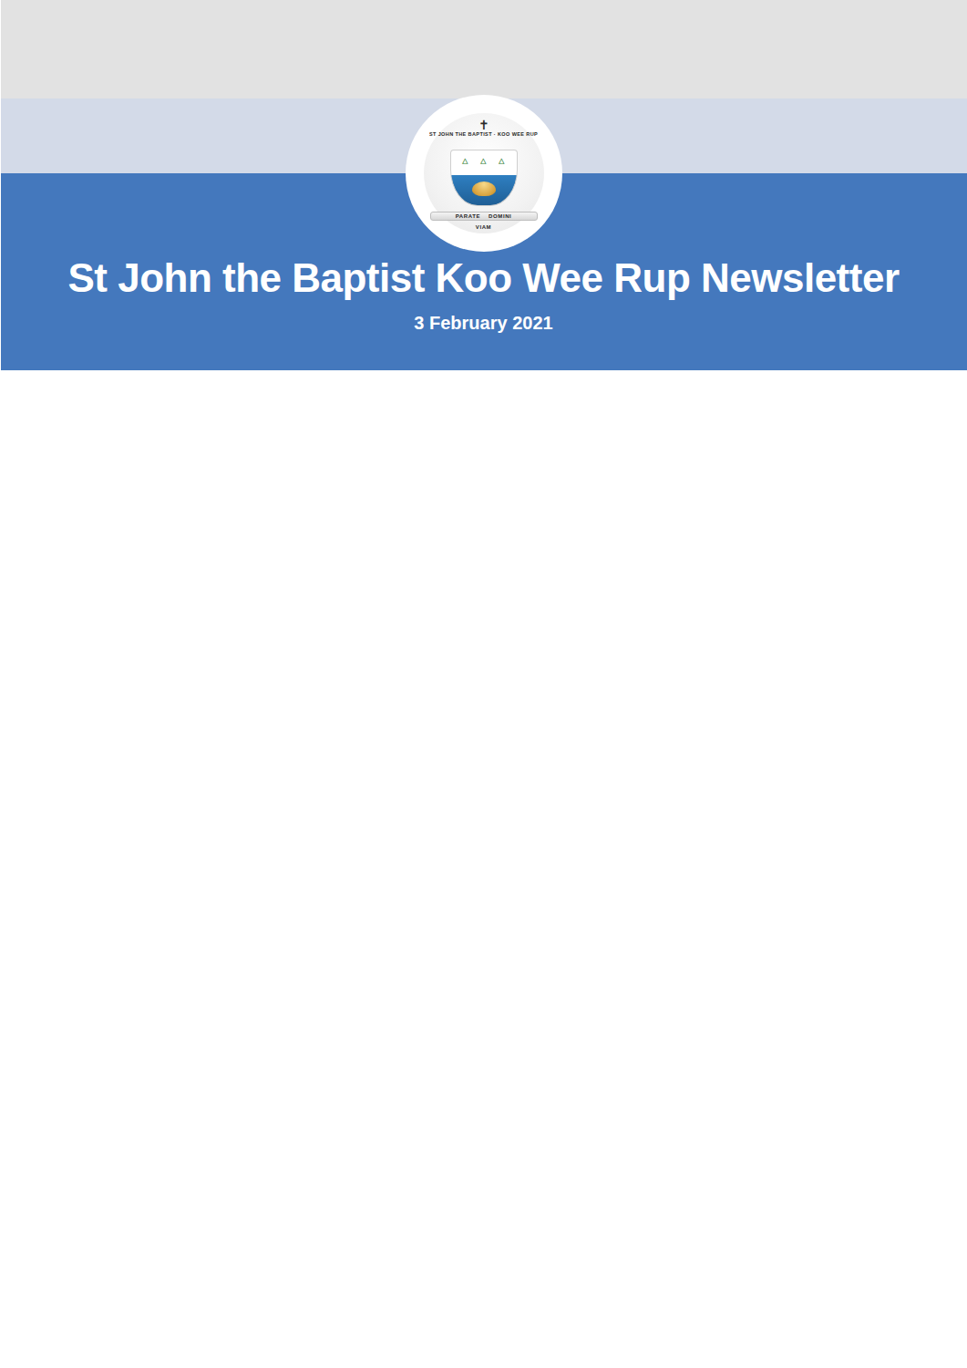✝ ST JOHN THE BAPTIST · KOO WEE RUP
▵▵▵
PARATE DOMINI
VIAM
St John the Baptist Koo Wee Rup Newsletter
3 February 2021